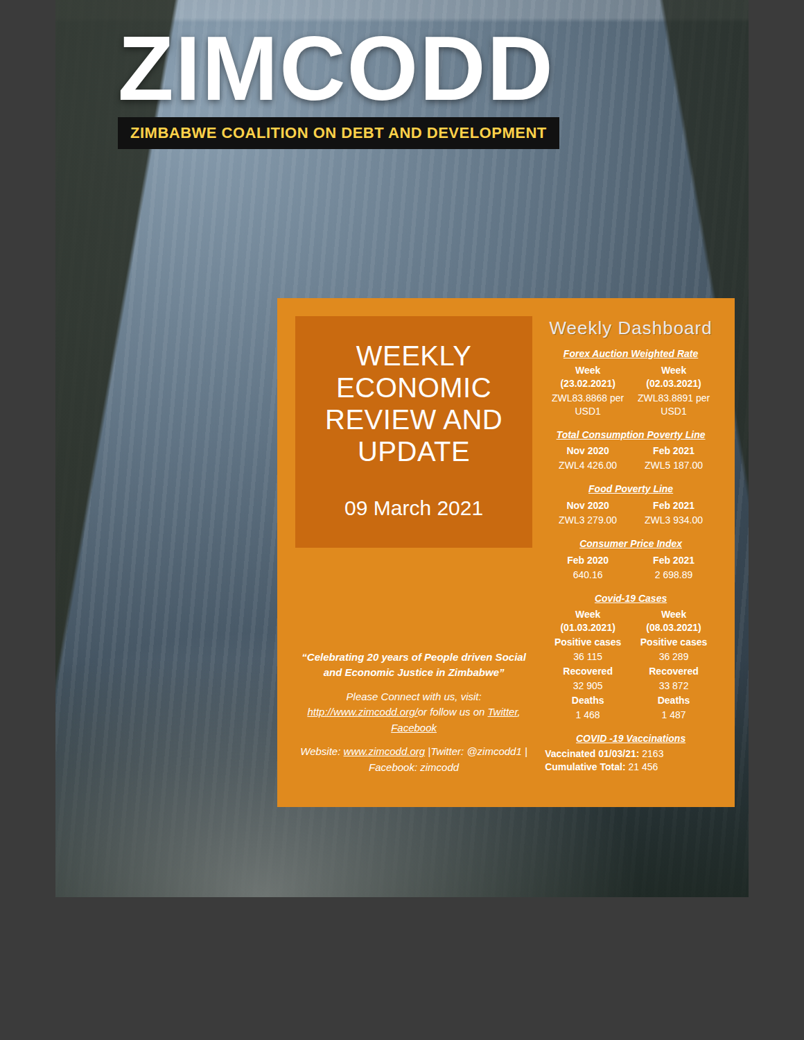ZIMCODD
ZIMBABWE COALITION ON DEBT AND DEVELOPMENT
WEEKLY ECONOMIC
REVIEW AND UPDATE
09 March 2021
“Celebrating 20 years of People driven Social and Economic Justice in Zimbabwe”
Please Connect with us, visit: http://www.zimcodd.org/or follow us on Twitter, Facebook
Website: www.zimcodd.org |Twitter: @zimcodd1 | Facebook: zimcodd
Weekly Dashboard
Forex Auction Weighted Rate
| Week (23.02.2021) | Week (02.03.2021) |
| --- | --- |
| ZWL83.8868 per USD1 | ZWL83.8891 per USD1 |
Total Consumption Poverty Line
| Nov 2020 | Feb 2021 |
| --- | --- |
| ZWL4 426.00 | ZWL5 187.00 |
Food Poverty Line
| Nov 2020 | Feb 2021 |
| --- | --- |
| ZWL3 279.00 | ZWL3 934.00 |
Consumer Price Index
| Feb 2020 | Feb 2021 |
| --- | --- |
| 640.16 | 2 698.89 |
Covid-19 Cases
| Week (01.03.2021) | Week (08.03.2021) |
| --- | --- |
| Positive cases | Positive cases |
| 36 115 | 36 289 |
| Recovered | Recovered |
| 32 905 | 33 872 |
| Deaths | Deaths |
| 1 468 | 1 487 |
COVID -19 Vaccinations
Vaccinated 01/03/21: 2163
Cumulative Total: 21 456